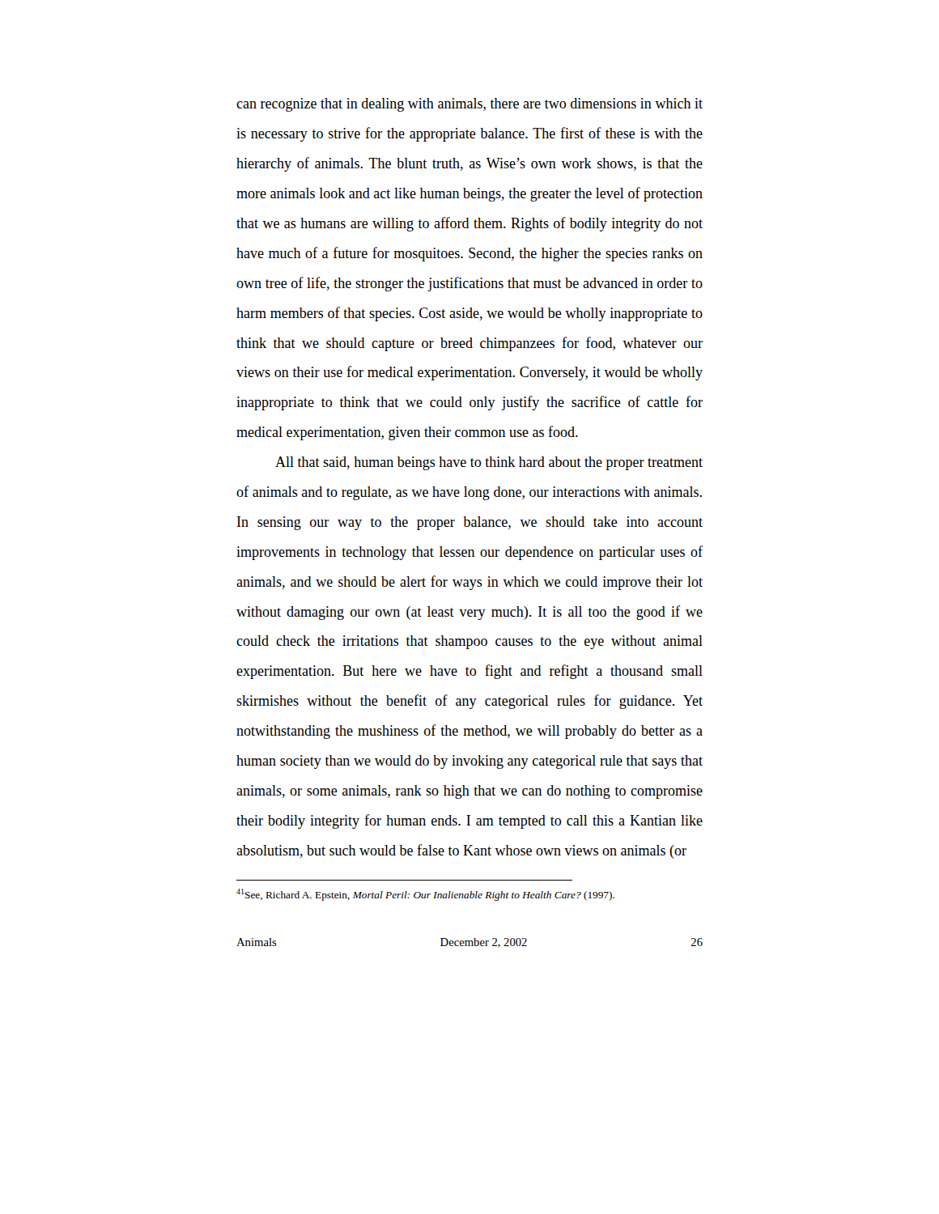can recognize that in dealing with animals, there are two dimensions in which it is necessary to strive for the appropriate balance. The first of these is with the hierarchy of animals. The blunt truth, as Wise’s own work shows, is that the more animals look and act like human beings, the greater the level of protection that we as humans are willing to afford them. Rights of bodily integrity do not have much of a future for mosquitoes. Second, the higher the species ranks on own tree of life, the stronger the justifications that must be advanced in order to harm members of that species. Cost aside, we would be wholly inappropriate to think that we should capture or breed chimpanzees for food, whatever our views on their use for medical experimentation. Conversely, it would be wholly inappropriate to think that we could only justify the sacrifice of cattle for medical experimentation, given their common use as food.
All that said, human beings have to think hard about the proper treatment of animals and to regulate, as we have long done, our interactions with animals. In sensing our way to the proper balance, we should take into account improvements in technology that lessen our dependence on particular uses of animals, and we should be alert for ways in which we could improve their lot without damaging our own (at least very much). It is all too the good if we could check the irritations that shampoo causes to the eye without animal experimentation. But here we have to fight and refight a thousand small skirmishes without the benefit of any categorical rules for guidance. Yet notwithstanding the mushiness of the method, we will probably do better as a human society than we would do by invoking any categorical rule that says that animals, or some animals, rank so high that we can do nothing to compromise their bodily integrity for human ends. I am tempted to call this a Kantian like absolutism, but such would be false to Kant whose own views on animals (or
41See, Richard A. Epstein, Mortal Peril: Our Inalienable Right to Health Care? (1997).
Animals
December 2, 2002
26